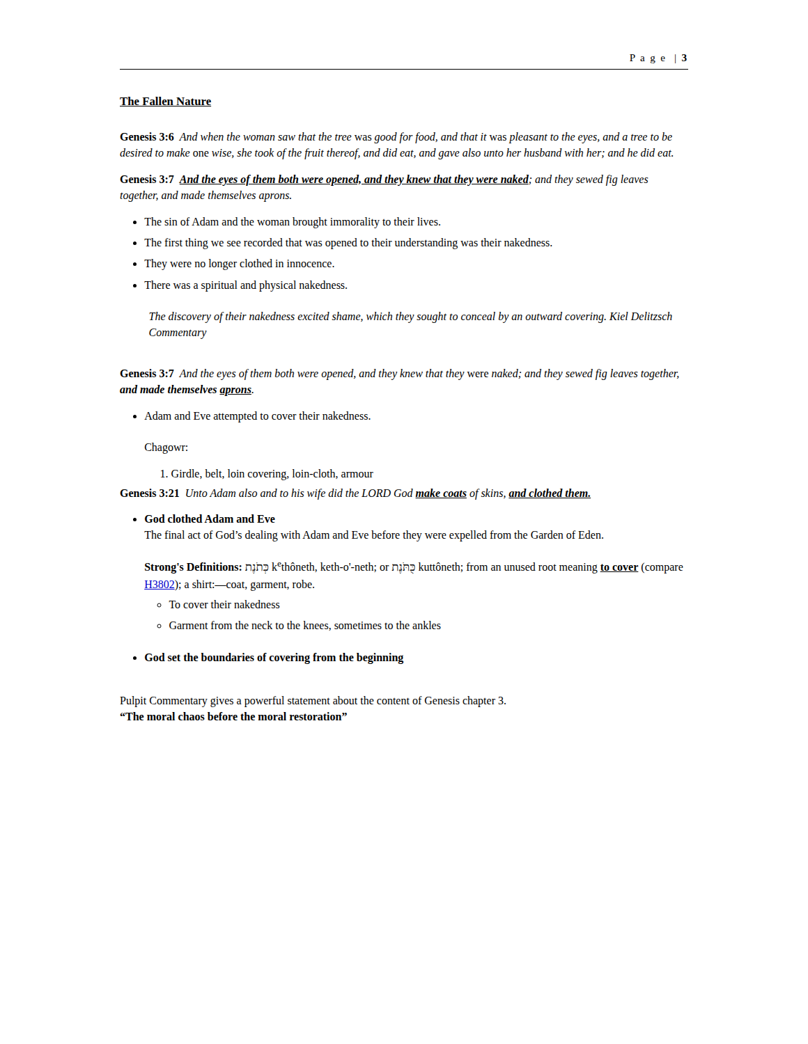P a g e | 3
The Fallen Nature
Genesis 3:6 And when the woman saw that the tree was good for food, and that it was pleasant to the eyes, and a tree to be desired to make one wise, she took of the fruit thereof, and did eat, and gave also unto her husband with her; and he did eat.
Genesis 3:7 And the eyes of them both were opened, and they knew that they were naked; and they sewed fig leaves together, and made themselves aprons.
The sin of Adam and the woman brought immorality to their lives.
The first thing we see recorded that was opened to their understanding was their nakedness.
They were no longer clothed in innocence.
There was a spiritual and physical nakedness.
The discovery of their nakedness excited shame, which they sought to conceal by an outward covering. Kiel Delitzsch Commentary
Genesis 3:7 And the eyes of them both were opened, and they knew that they were naked; and they sewed fig leaves together, and made themselves aprons.
Adam and Eve attempted to cover their nakedness.
Chagowr:
Girdle, belt, loin covering, loin-cloth, armour
Genesis 3:21 Unto Adam also and to his wife did the LORD God make coats of skins, and clothed them.
God clothed Adam and Eve
The final act of God’s dealing with Adam and Eve before they were expelled from the Garden of Eden.
Strong's Definitions: כְּתֹנֶת kethôneth, keth-o'-neth; or כֻּתֹּנֶת kuttôneth; from an unused root meaning to cover (compare H3802); a shirt:—coat, garment, robe.
To cover their nakedness
Garment from the neck to the knees, sometimes to the ankles
God set the boundaries of covering from the beginning
Pulpit Commentary gives a powerful statement about the content of Genesis chapter 3.
“The moral chaos before the moral restoration”